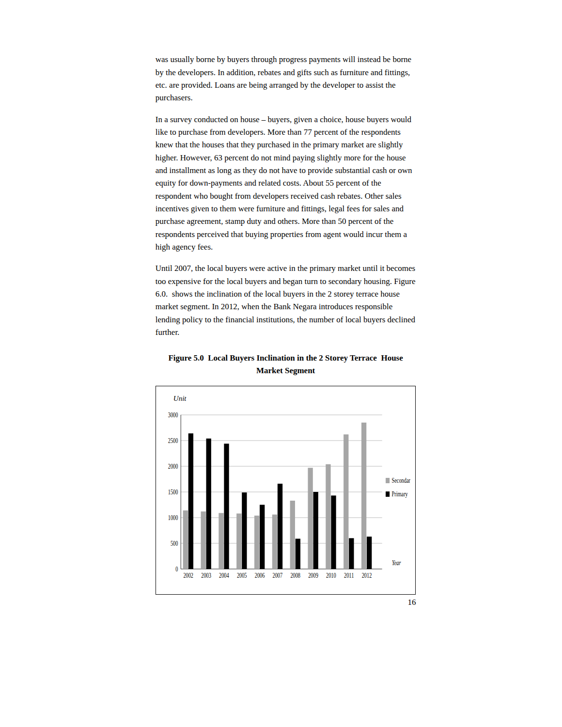was usually borne by buyers through progress payments will instead be borne by the developers. In addition, rebates and gifts such as furniture and fittings, etc. are provided. Loans are being arranged by the developer to assist the purchasers.
In a survey conducted on house – buyers, given a choice, house buyers would like to purchase from developers. More than 77 percent of the respondents knew that the houses that they purchased in the primary market are slightly higher. However, 63 percent do not mind paying slightly more for the house and installment as long as they do not have to provide substantial cash or own equity for down-payments and related costs. About 55 percent of the respondent who bought from developers received cash rebates. Other sales incentives given to them were furniture and fittings, legal fees for sales and purchase agreement, stamp duty and others. More than 50 percent of the respondents perceived that buying properties from agent would incur them a high agency fees.
Until 2007, the local buyers were active in the primary market until it becomes too expensive for the local buyers and began turn to secondary housing. Figure 6.0. shows the inclination of the local buyers in the 2 storey terrace house market segment. In 2012, when the Bank Negara introduces responsible lending policy to the financial institutions, the number of local buyers declined further.
Figure 5.0 Local Buyers Inclination in the 2 Storey Terrace House Market Segment
Unit
3000 2500 2000 1500 1000 500 0 2002 2003 2004 2005 2006 2007 2008 2009 2010 2011 2012 Year Secondary Primary
16